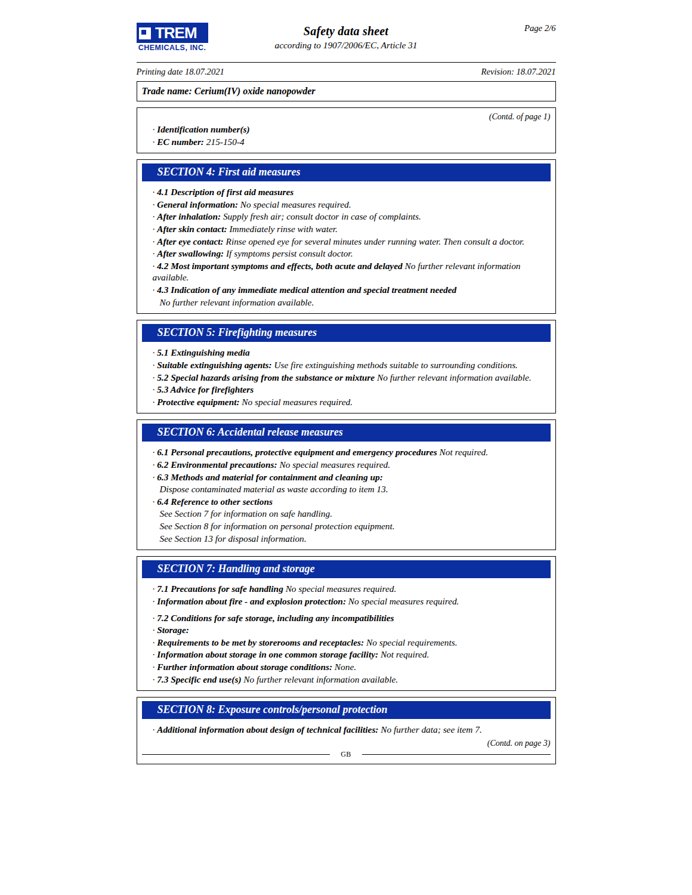TREM CHEMICALS, INC.
Page 2/6
Safety data sheet
according to 1907/2006/EC, Article 31
Printing date 18.07.2021 Revision: 18.07.2021
Trade name: Cerium(IV) oxide nanopowder
(Contd. of page 1)
· Identification number(s)
· EC number: 215-150-4
SECTION 4: First aid measures
· 4.1 Description of first aid measures
· General information: No special measures required.
· After inhalation: Supply fresh air; consult doctor in case of complaints.
· After skin contact: Immediately rinse with water.
· After eye contact: Rinse opened eye for several minutes under running water. Then consult a doctor.
· After swallowing: If symptoms persist consult doctor.
· 4.2 Most important symptoms and effects, both acute and delayed No further relevant information available.
· 4.3 Indication of any immediate medical attention and special treatment needed
No further relevant information available.
SECTION 5: Firefighting measures
· 5.1 Extinguishing media
· Suitable extinguishing agents: Use fire extinguishing methods suitable to surrounding conditions.
· 5.2 Special hazards arising from the substance or mixture No further relevant information available.
· 5.3 Advice for firefighters
· Protective equipment: No special measures required.
SECTION 6: Accidental release measures
· 6.1 Personal precautions, protective equipment and emergency procedures Not required.
· 6.2 Environmental precautions: No special measures required.
· 6.3 Methods and material for containment and cleaning up:
Dispose contaminated material as waste according to item 13.
· 6.4 Reference to other sections
See Section 7 for information on safe handling.
See Section 8 for information on personal protection equipment.
See Section 13 for disposal information.
SECTION 7: Handling and storage
· 7.1 Precautions for safe handling No special measures required.
· Information about fire - and explosion protection: No special measures required.
· 7.2 Conditions for safe storage, including any incompatibilities
· Storage:
· Requirements to be met by storerooms and receptacles: No special requirements.
· Information about storage in one common storage facility: Not required.
· Further information about storage conditions: None.
· 7.3 Specific end use(s) No further relevant information available.
SECTION 8: Exposure controls/personal protection
· Additional information about design of technical facilities: No further data; see item 7.
(Contd. on page 3)
GB